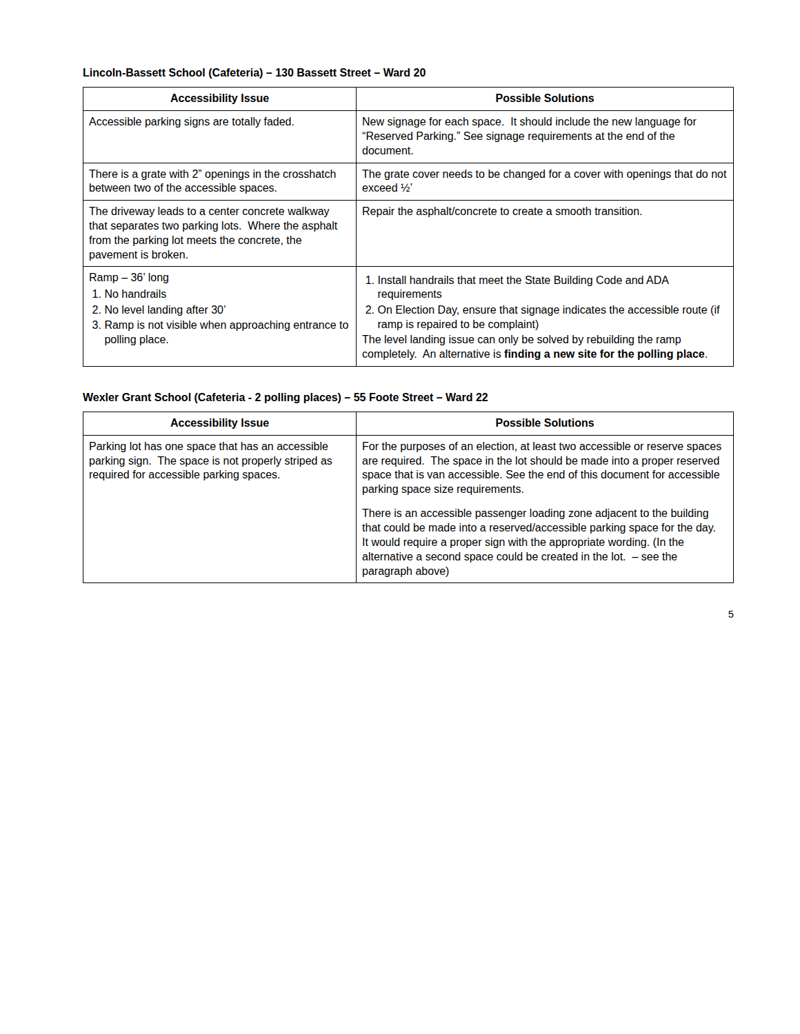Lincoln-Bassett School (Cafeteria) – 130 Bassett Street – Ward 20
| Accessibility Issue | Possible Solutions |
| --- | --- |
| Accessible parking signs are totally faded. | New signage for each space. It should include the new language for “Reserved Parking.” See signage requirements at the end of the document. |
| There is a grate with 2” openings in the crosshatch between two of the accessible spaces. | The grate cover needs to be changed for a cover with openings that do not exceed ½’ |
| The driveway leads to a center concrete walkway that separates two parking lots. Where the asphalt from the parking lot meets the concrete, the pavement is broken. | Repair the asphalt/concrete to create a smooth transition. |
| Ramp – 36’ long No handrails No level landing after 30’ Ramp is not visible when approaching entrance to polling place. | Install handrails that meet the State Building Code and ADA requirements On Election Day, ensure that signage indicates the accessible route (if ramp is repaired to be complaint) The level landing issue can only be solved by rebuilding the ramp completely. An alternative is finding a new site for the polling place . |
Wexler Grant School (Cafeteria - 2 polling places) – 55 Foote Street – Ward 22
| Accessibility Issue | Possible Solutions |
| --- | --- |
| Parking lot has one space that has an accessible parking sign. The space is not properly striped as required for accessible parking spaces. | For the purposes of an election, at least two accessible or reserve spaces are required. The space in the lot should be made into a proper reserved space that is van accessible. See the end of this document for accessible parking space size requirements. There is an accessible passenger loading zone adjacent to the building that could be made into a reserved/accessible parking space for the day. It would require a proper sign with the appropriate wording. (In the alternative a second space could be created in the lot. – see the paragraph above) |
5